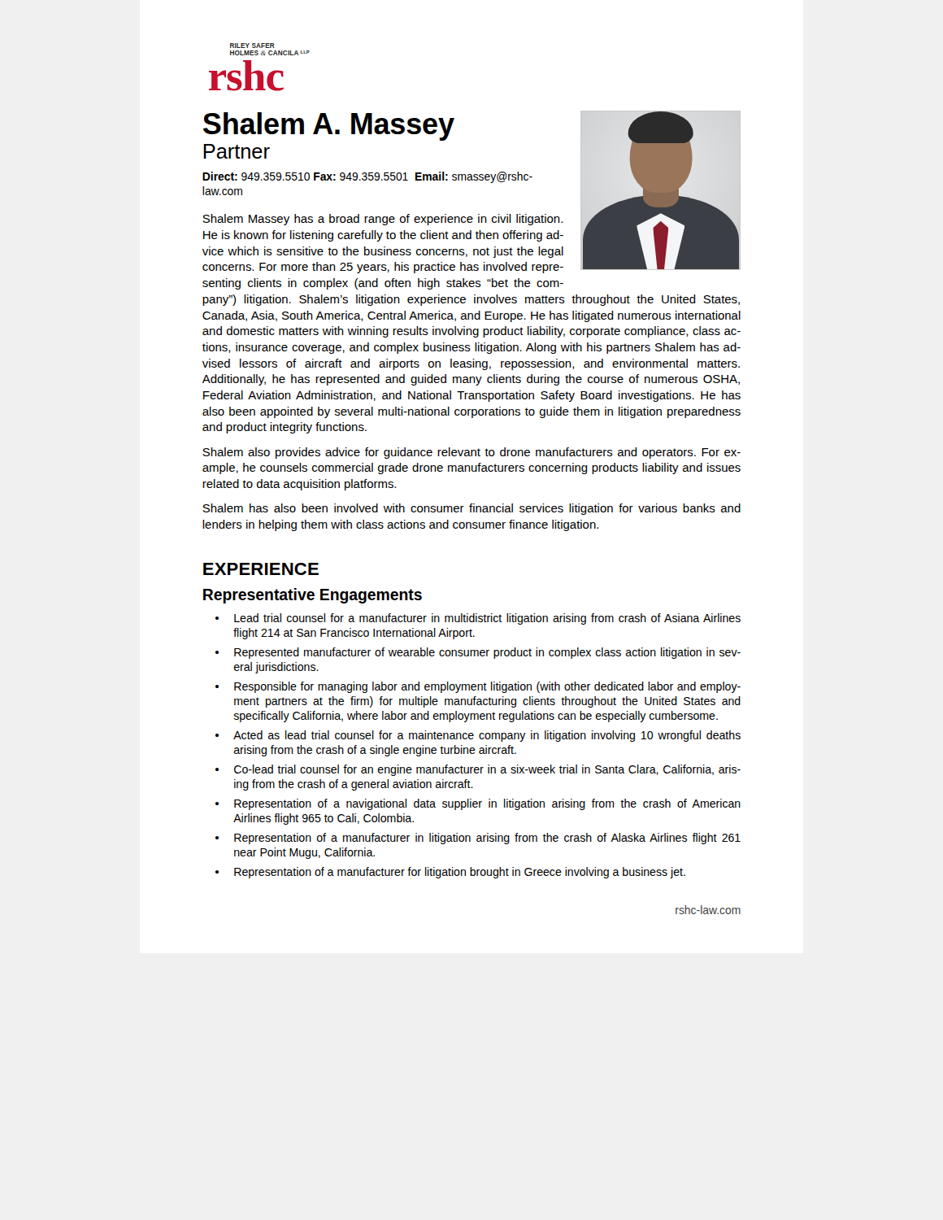Riley Safer
Holmes & Cancila LLP
rshc
Shalem A. Massey
Partner
Direct: 949.359.5510 Fax: 949.359.5501 Email: smassey@rshc-law.com
Shalem Massey has a broad range of experience in civil litigation. He is known for listening carefully to the client and then offering advice which is sensitive to the business concerns, not just the legal concerns. For more than 25 years, his practice has involved representing clients in complex (and often high stakes “bet the company”) litigation. Shalem’s litigation experience involves matters throughout the United States, Canada, Asia, South America, Central America, and Europe. He has litigated numerous international and domestic matters with winning results involving product liability, corporate compliance, class actions, insurance coverage, and complex business litigation. Along with his partners Shalem has advised lessors of aircraft and airports on leasing, repossession, and environmental matters. Additionally, he has represented and guided many clients during the course of numerous OSHA, Federal Aviation Administration, and National Transportation Safety Board investigations. He has also been appointed by several multi-national corporations to guide them in litigation preparedness and product integrity functions.
Shalem also provides advice for guidance relevant to drone manufacturers and operators. For example, he counsels commercial grade drone manufacturers concerning products liability and issues related to data acquisition platforms.
Shalem has also been involved with consumer financial services litigation for various banks and lenders in helping them with class actions and consumer finance litigation.
Experience
Representative Engagements
Lead trial counsel for a manufacturer in multidistrict litigation arising from crash of Asiana Airlines flight 214 at San Francisco International Airport.
Represented manufacturer of wearable consumer product in complex class action litigation in several jurisdictions.
Responsible for managing labor and employment litigation (with other dedicated labor and employment partners at the firm) for multiple manufacturing clients throughout the United States and specifically California, where labor and employment regulations can be especially cumbersome.
Acted as lead trial counsel for a maintenance company in litigation involving 10 wrongful deaths arising from the crash of a single engine turbine aircraft.
Co-lead trial counsel for an engine manufacturer in a six-week trial in Santa Clara, California, arising from the crash of a general aviation aircraft.
Representation of a navigational data supplier in litigation arising from the crash of American Airlines flight 965 to Cali, Colombia.
Representation of a manufacturer in litigation arising from the crash of Alaska Airlines flight 261 near Point Mugu, California.
Representation of a manufacturer for litigation brought in Greece involving a business jet.
rshc-law.com